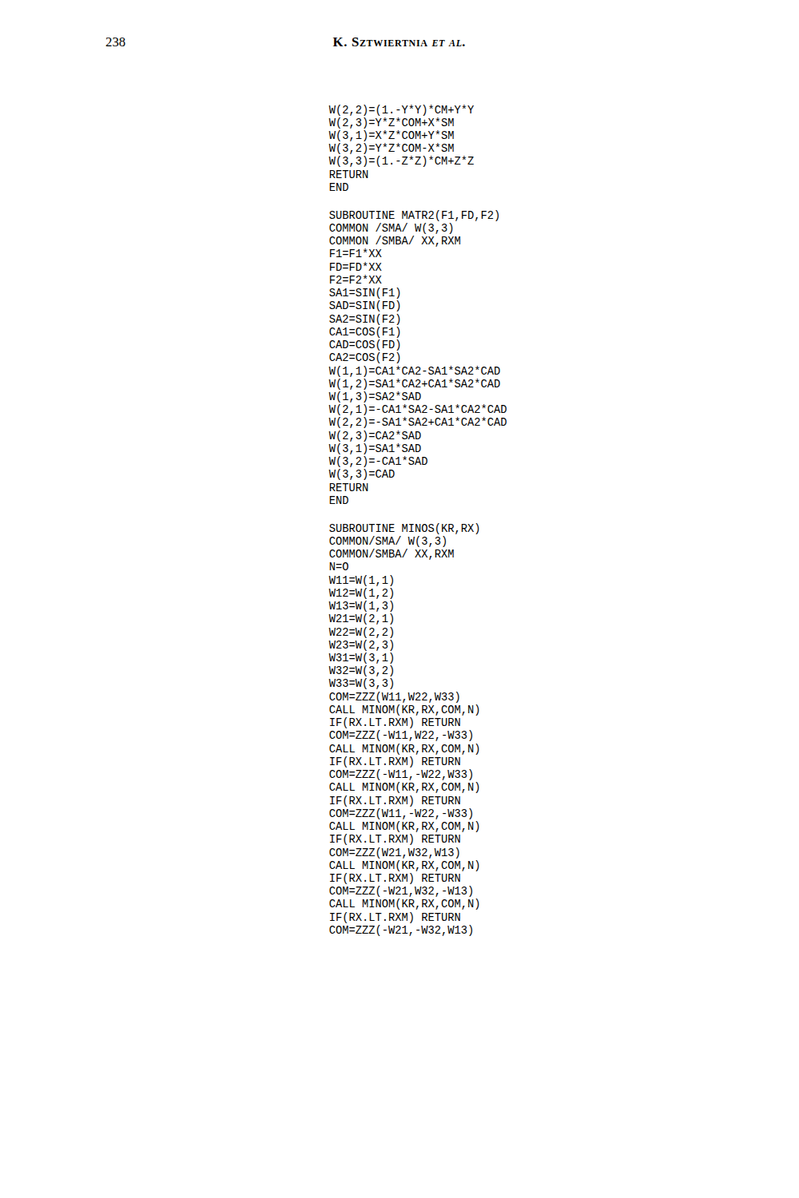238
K. Sztwiertnia et al.
W(2,2)=(1.-Y*Y)*CM+Y*Y
W(2,3)=Y*Z*COM+X*SM
W(3,1)=X*Z*COM+Y*SM
W(3,2)=Y*Z*COM-X*SM
W(3,3)=(1.-Z*Z)*CM+Z*Z
RETURN
END
SUBROUTINE MATR2(F1,FD,F2)
COMMON /SMA/ W(3,3)
COMMON /SMBA/ XX,RXM
F1=F1*XX
FD=FD*XX
F2=F2*XX
SA1=SIN(F1)
SAD=SIN(FD)
SA2=SIN(F2)
CA1=COS(F1)
CAD=COS(FD)
CA2=COS(F2)
W(1,1)=CA1*CA2-SA1*SA2*CAD
W(1,2)=SA1*CA2+CA1*SA2*CAD
W(1,3)=SA2*SAD
W(2,1)=-CA1*SA2-SA1*CA2*CAD
W(2,2)=-SA1*SA2+CA1*CA2*CAD
W(2,3)=CA2*SAD
W(3,1)=SA1*SAD
W(3,2)=-CA1*SAD
W(3,3)=CAD
RETURN
END
SUBROUTINE MINOS(KR,RX)
COMMON/SMA/ W(3,3)
COMMON/SMBA/ XX,RXM
N=O
W11=W(1,1)
W12=W(1,2)
W13=W(1,3)
W21=W(2,1)
W22=W(2,2)
W23=W(2,3)
W31=W(3,1)
W32=W(3,2)
W33=W(3,3)
COM=ZZZ(W11,W22,W33)
CALL MINOM(KR,RX,COM,N)
IF(RX.LT.RXM) RETURN
COM=ZZZ(-W11,W22,-W33)
CALL MINOM(KR,RX,COM,N)
IF(RX.LT.RXM) RETURN
COM=ZZZ(-W11,-W22,W33)
CALL MINOM(KR,RX,COM,N)
IF(RX.LT.RXM) RETURN
COM=ZZZ(W11,-W22,-W33)
CALL MINOM(KR,RX,COM,N)
IF(RX.LT.RXM) RETURN
COM=ZZZ(W21,W32,W13)
CALL MINOM(KR,RX,COM,N)
IF(RX.LT.RXM) RETURN
COM=ZZZ(-W21,W32,-W13)
CALL MINOM(KR,RX,COM,N)
IF(RX.LT.RXM) RETURN
COM=ZZZ(-W21,-W32,W13)